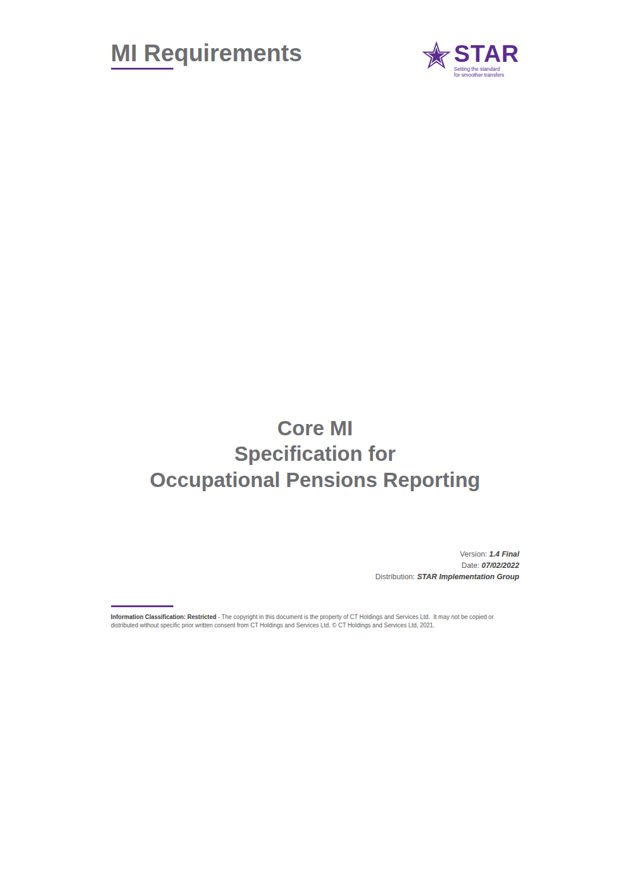MI Requirements
STAR Setting the standard
for smoother transfers
Core MI
Specification for
Occupational Pensions Reporting
Version: 1.4 Final
Date: 07/02/2022
Distribution: STAR Implementation Group
Information Classification: Restricted - The copyright in this document is the property of CT Holdings and Services Ltd. It may not be copied or distributed without specific prior written consent from CT Holdings and Services Ltd. © CT Holdings and Services Ltd, 2021.